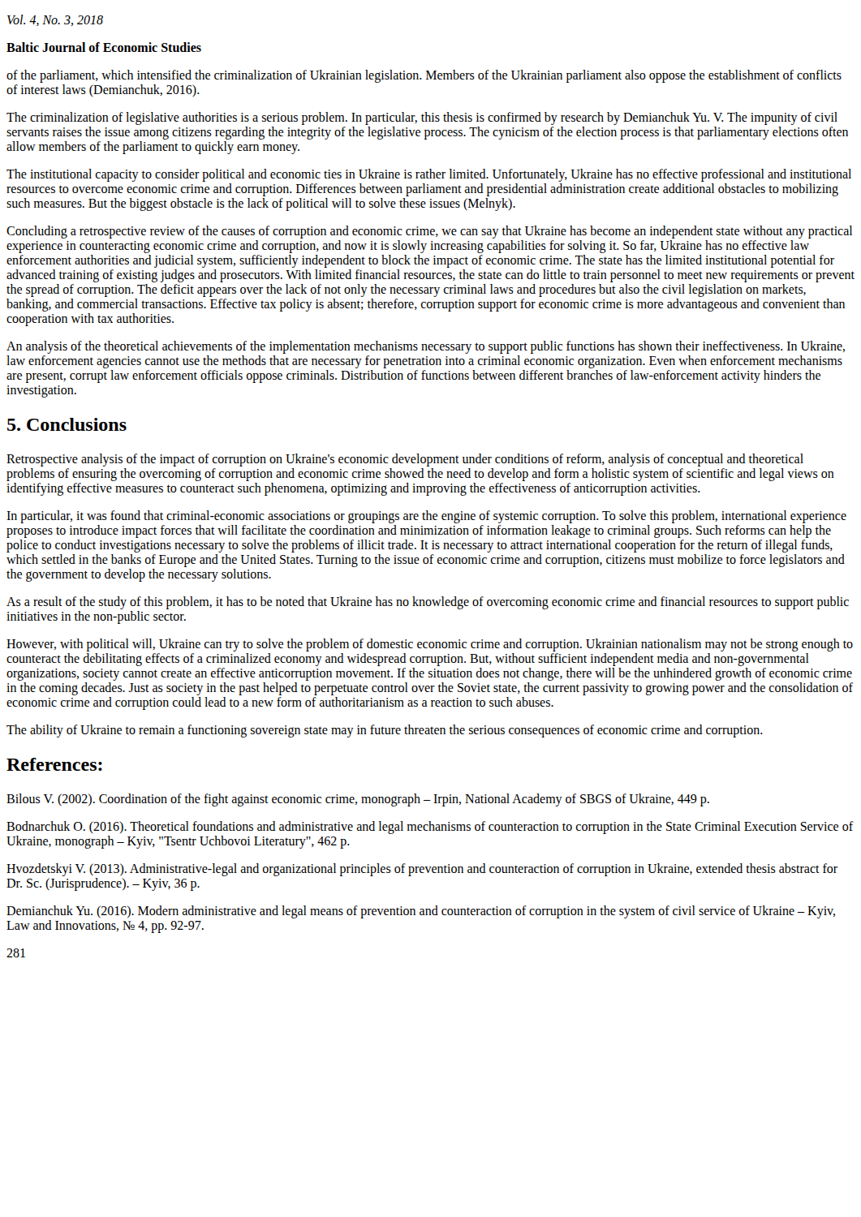Vol. 4, No. 3, 2018
Baltic Journal of Economic Studies
of the parliament, which intensified the criminalization of Ukrainian legislation. Members of the Ukrainian parliament also oppose the establishment of conflicts of interest laws (Demianchuk, 2016).
The criminalization of legislative authorities is a serious problem. In particular, this thesis is confirmed by research by Demianchuk Yu. V. The impunity of civil servants raises the issue among citizens regarding the integrity of the legislative process. The cynicism of the election process is that parliamentary elections often allow members of the parliament to quickly earn money.
The institutional capacity to consider political and economic ties in Ukraine is rather limited. Unfortunately, Ukraine has no effective professional and institutional resources to overcome economic crime and corruption. Differences between parliament and presidential administration create additional obstacles to mobilizing such measures. But the biggest obstacle is the lack of political will to solve these issues (Melnyk).
Concluding a retrospective review of the causes of corruption and economic crime, we can say that Ukraine has become an independent state without any practical experience in counteracting economic crime and corruption, and now it is slowly increasing capabilities for solving it. So far, Ukraine has no effective law enforcement authorities and judicial system, sufficiently independent to block the impact of economic crime. The state has the limited institutional potential for advanced training of existing judges and prosecutors. With limited financial resources, the state can do little to train personnel to meet new requirements or prevent the spread of corruption. The deficit appears over the lack of not only the necessary criminal laws and procedures but also the civil legislation on markets, banking, and commercial transactions. Effective tax policy is absent; therefore, corruption support for economic crime is more advantageous and convenient than cooperation with tax authorities.
An analysis of the theoretical achievements of the implementation mechanisms necessary to support public functions has shown their ineffectiveness. In Ukraine, law enforcement agencies cannot use the methods that are necessary for penetration into a criminal economic organization. Even when enforcement mechanisms are present, corrupt law enforcement officials oppose criminals. Distribution of functions between different branches of law-enforcement activity hinders the investigation.
5. Conclusions
Retrospective analysis of the impact of corruption on Ukraine's economic development under conditions of reform, analysis of conceptual and theoretical problems of ensuring the overcoming of corruption and economic crime showed the need to develop and form a holistic system of scientific and legal views on identifying effective measures to counteract such phenomena, optimizing and improving the effectiveness of anticorruption activities.
In particular, it was found that criminal-economic associations or groupings are the engine of systemic corruption. To solve this problem, international experience proposes to introduce impact forces that will facilitate the coordination and minimization of information leakage to criminal groups. Such reforms can help the police to conduct investigations necessary to solve the problems of illicit trade. It is necessary to attract international cooperation for the return of illegal funds, which settled in the banks of Europe and the United States. Turning to the issue of economic crime and corruption, citizens must mobilize to force legislators and the government to develop the necessary solutions.
As a result of the study of this problem, it has to be noted that Ukraine has no knowledge of overcoming economic crime and financial resources to support public initiatives in the non-public sector.
However, with political will, Ukraine can try to solve the problem of domestic economic crime and corruption. Ukrainian nationalism may not be strong enough to counteract the debilitating effects of a criminalized economy and widespread corruption. But, without sufficient independent media and non-governmental organizations, society cannot create an effective anticorruption movement. If the situation does not change, there will be the unhindered growth of economic crime in the coming decades. Just as society in the past helped to perpetuate control over the Soviet state, the current passivity to growing power and the consolidation of economic crime and corruption could lead to a new form of authoritarianism as a reaction to such abuses.
The ability of Ukraine to remain a functioning sovereign state may in future threaten the serious consequences of economic crime and corruption.
References:
Bilous V. (2002). Coordination of the fight against economic crime, monograph – Irpin, National Academy of SBGS of Ukraine, 449 p.
Bodnarchuk O. (2016). Theoretical foundations and administrative and legal mechanisms of counteraction to corruption in the State Criminal Execution Service of Ukraine, monograph – Kyiv, "Tsentr Uchbovoi Literatury", 462 p.
Hvozdetskyi V. (2013). Administrative-legal and organizational principles of prevention and counteraction of corruption in Ukraine, extended thesis abstract for Dr. Sc. (Jurisprudence). – Kyiv, 36 p.
Demianchuk Yu. (2016). Modern administrative and legal means of prevention and counteraction of corruption in the system of civil service of Ukraine – Kyiv, Law and Innovations, № 4, pp. 92-97.
281